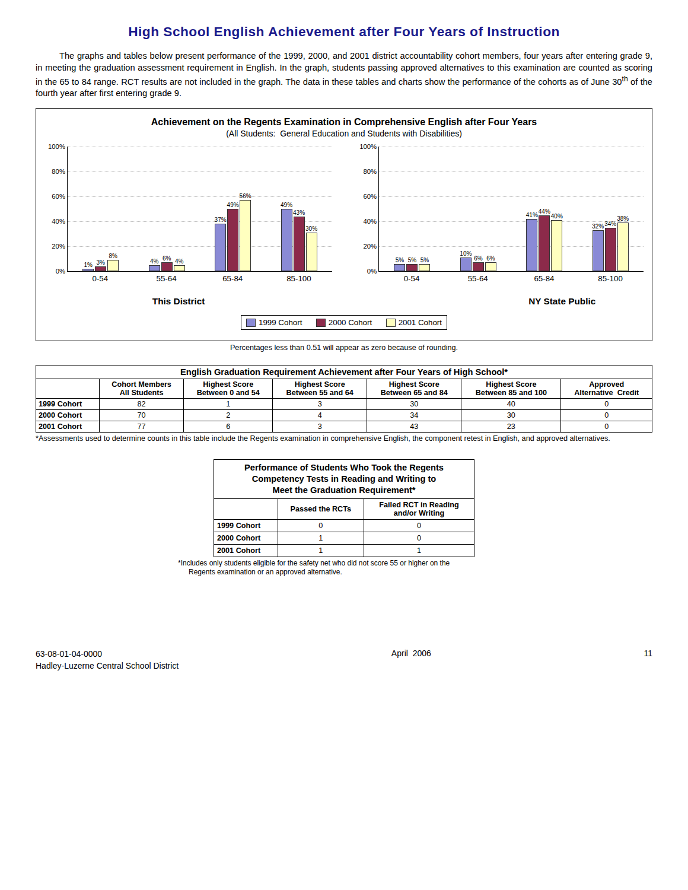High School English Achievement after Four Years of Instruction
The graphs and tables below present performance of the 1999, 2000, and 2001 district accountability cohort members, four years after entering grade 9, in meeting the graduation assessment requirement in English. In the graph, students passing approved alternatives to this examination are counted as scoring in the 65 to 84 range. RCT results are not included in the graph. The data in these tables and charts show the performance of the cohorts as of June 30th of the fourth year after first entering grade 9.
Achievement on the Regents Examination in Comprehensive English after Four Years
(All Students: General Education and Students with Disabilities)
100%
80%
60%
40%
20%
0%
1%
3%
8%
4%
6%
4%
37%
49%
56%
49%
43%
30%
0-5455-6465-8485-100
100%
80%
60%
40%
20%
0%
5%
5%
5%
10%
6%
6%
41%
44%
40%
32%
34%
38%
0-5455-6465-8485-100
This District NY State Public
1999 Cohort
2000 Cohort
2001 Cohort
Percentages less than 0.51 will appear as zero because of rounding.
English Graduation Requirement Achievement after Four Years of High School*
| | Cohort Members All Students | Highest Score Between 0 and 54 | Highest Score Between 55 and 64 | Highest Score Between 65 and 84 | Highest Score Between 85 and 100 | Approved Alternative Credit |
| --- | --- | --- | --- | --- | --- | --- |
| 1999 Cohort | 82 | 1 | 3 | 30 | 40 | 0 |
| 2000 Cohort | 70 | 2 | 4 | 34 | 30 | 0 |
| 2001 Cohort | 77 | 6 | 3 | 43 | 23 | 0 |
*Assessments used to determine counts in this table include the Regents examination in comprehensive English, the component retest in English, and approved alternatives.
Performance of Students Who Took the Regents Competency Tests in Reading and Writing to Meet the Graduation Requirement*
| | Passed the RCTs | Failed RCT in Reading and/or Writing |
| --- | --- | --- |
| 1999 Cohort | 0 | 0 |
| 2000 Cohort | 1 | 0 |
| 2001 Cohort | 1 | 1 |
*Includes only students eligible for the safety net who did not score 55 or higher on the Regents examination or an approved alternative.
63-08-01-04-0000
Hadley-Luzerne Central School District
April 2006
11